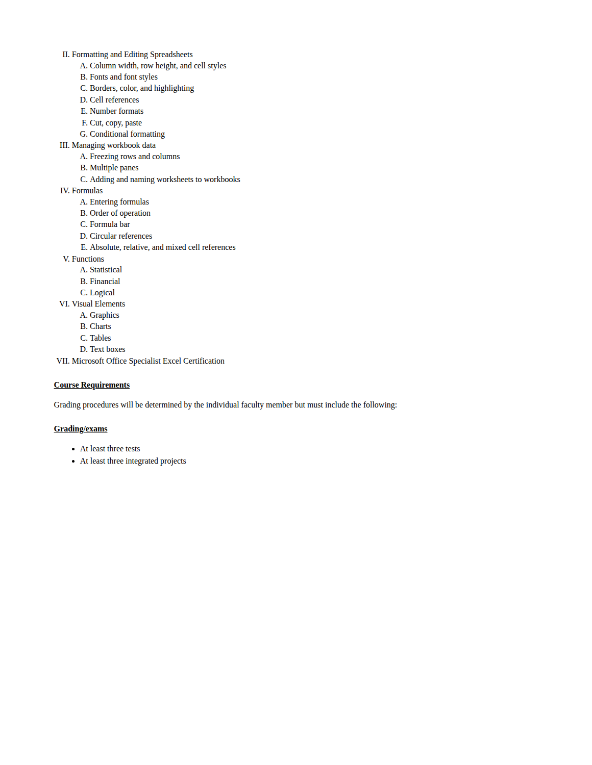Formatting and Editing Spreadsheets
Column width, row height, and cell styles
Fonts and font styles
Borders, color, and highlighting
Cell references
Number formats
Cut, copy, paste
Conditional formatting
Managing workbook data
Freezing rows and columns
Multiple panes
Adding and naming worksheets to workbooks
Formulas
Entering formulas
Order of operation
Formula bar
Circular references
Absolute, relative, and mixed cell references
Functions
Statistical
Financial
Logical
Visual Elements
Graphics
Charts
Tables
Text boxes
Microsoft Office Specialist Excel Certification
Course Requirements
Grading procedures will be determined by the individual faculty member but must include the following:
Grading/exams
At least three tests
At least three integrated projects